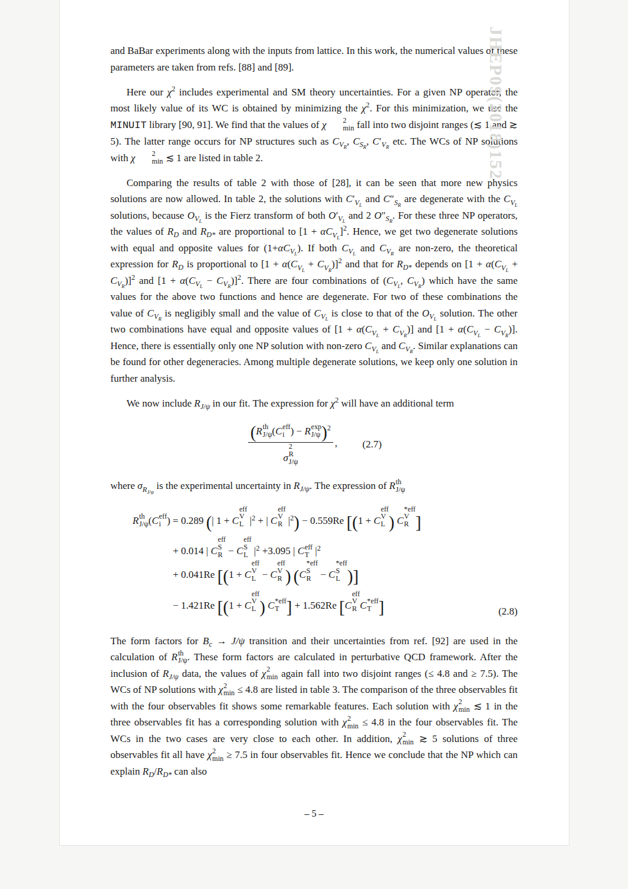JHEP09(2018)152
and BaBar experiments along with the inputs from lattice. In this work, the numerical values of these parameters are taken from refs. [88] and [89].
Here our χ2 includes experimental and SM theory uncertainties. For a given NP operator, the most likely value of its WC is obtained by minimizing the χ2. For this minimization, we use the MINUIT library [90, 91]. We find that the values of χ 2min fall into two disjoint ranges (≲ 1 and ≳ 5). The latter range occurs for NP structures such as CVR, CSR, C′VR etc. The WCs of NP solutions with χ 2min ≲ 1 are listed in table 2.
Comparing the results of table 2 with those of [28], it can be seen that more new physics solutions are now allowed. In table 2, the solutions with C′VL and C″SR are degenerate with the CVL solutions, because OVL is the Fierz transform of both O′VL and 2 O″SR. For these three NP operators, the values of RD and RD* are proportional to [1 + αCVL]2. Hence, we get two degenerate solutions with equal and opposite values for (1+αCVL). If both CVL and CVR are non-zero, the theoretical expression for RD is proportional to [1 + α(CVL + CVR)]2 and that for RD* depends on [1 + α(CVL + CVR)]2 and [1 + α(CVL − CVR)]2. There are four combinations of (CVL, CVR) which have the same values for the above two functions and hence are degenerate. For two of these combinations the value of CVR is negligibly small and the value of CVL is close to that of the OVL solution. The other two combinations have equal and opposite values of [1 + α(CVL + CVR)] and [1 + α(CVL − CVR)]. Hence, there is essentially only one NP solution with non-zero CVL and CVR. Similar explanations can be found for other degeneracies. Among multiple degenerate solutions, we keep only one solution in further analysis.
We now include RJ/ψ in our fit. The expression for χ2 will have an additional term
(RthJ/ψ(Ceffi) − RexpJ/ψ)2 σ 2RJ/ψ ,
(2.7)
where σRJ/ψ is the experimental uncertainty in RJ/ψ. The expression of RthJ/ψ
RthJ/ψ(Ceffi) = 0.289 (| 1 + CeffVL |2 + | CeffVR |2) − 0.559Re [(1 + CeffVL) C*effVR] + 0.014 | CeffSR − CeffSL |2 +3.095 | CeffT |2 + 0.041Re [(1 + CeffVL − CeffVR) (C*effSR − C*effSL)] − 1.421Re [(1 + CeffVL) C*effT] + 1.562Re [CeffVR C*effT] (2.8)
The form factors for Bc → J/ψ transition and their uncertainties from ref. [92] are used in the calculation of RthJ/ψ. These form factors are calculated in perturbative QCD framework. After the inclusion of RJ/ψ data, the values of χ 2min again fall into two disjoint ranges (≤ 4.8 and ≥ 7.5). The WCs of NP solutions with χ 2min ≤ 4.8 are listed in table 3. The comparison of the three observables fit with the four observables fit shows some remarkable features. Each solution with χ 2min ≲ 1 in the three observables fit has a corresponding solution with χ 2min ≤ 4.8 in the four observables fit. The WCs in the two cases are very close to each other. In addition, χ 2min ≳ 5 solutions of three observables fit all have χ 2min ≥ 7.5 in four observables fit. Hence we conclude that the NP which can explain RD/RD* can also
– 5 –